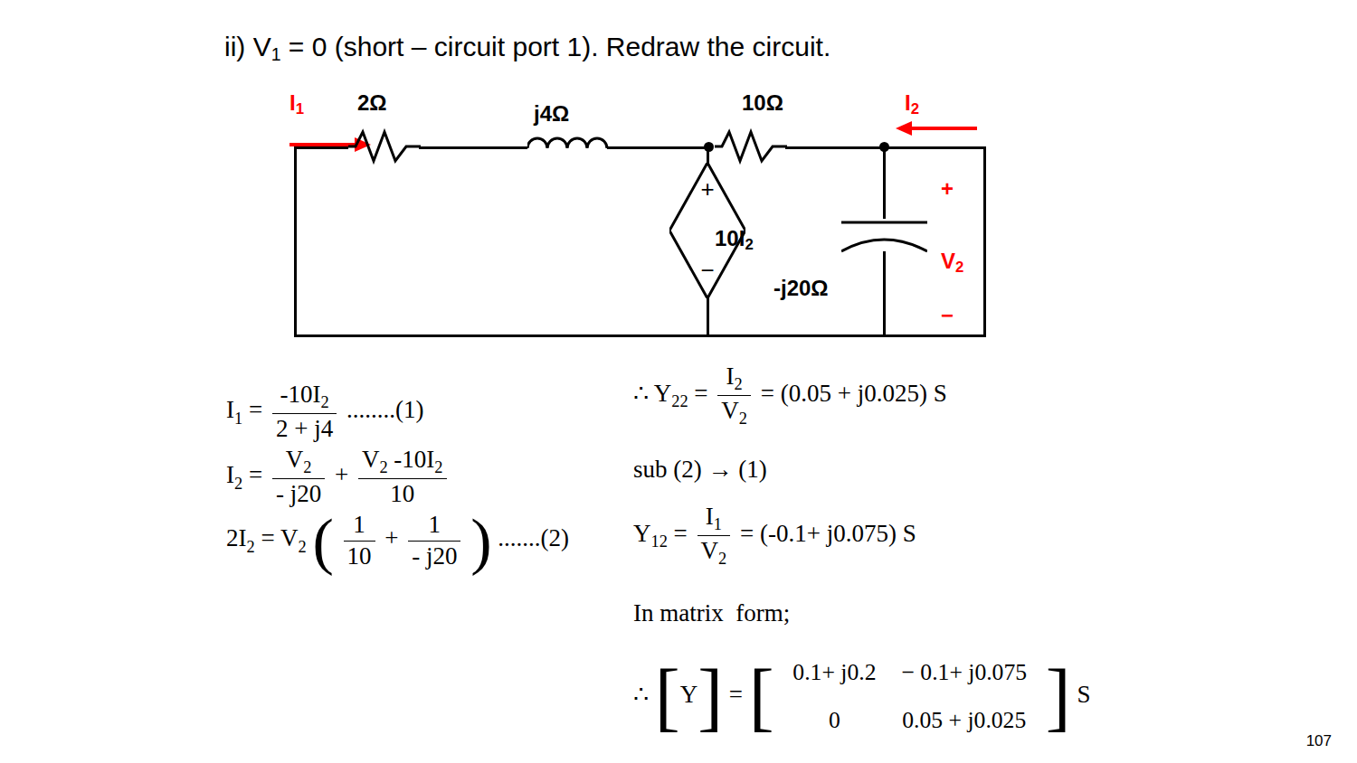ii) V1 = 0 (short – circuit port 1). Redraw the circuit.
I1 2Ω j4Ω 10Ω I2 + V2 − 10I2 -j20Ω
+ −
I1 = -10I2 2 + j4 ........(1)
I2 = V2 - j20 + V2 -10I2 10
2I2 = V2 ( 1 10 + 1 - j20 ) .......(2)
∴ Y22 = I2 V2 = (0.05 + j0.025) S
sub (2) → (1)
Y12 = I1 V2 = (-0.1+ j0.075) S
In matrix form;
∴ [Y] = [
| 0.1+ j0.2 | − 0.1+ j0.075 |
| 0 | 0.05 + j0.025 |
] S
107